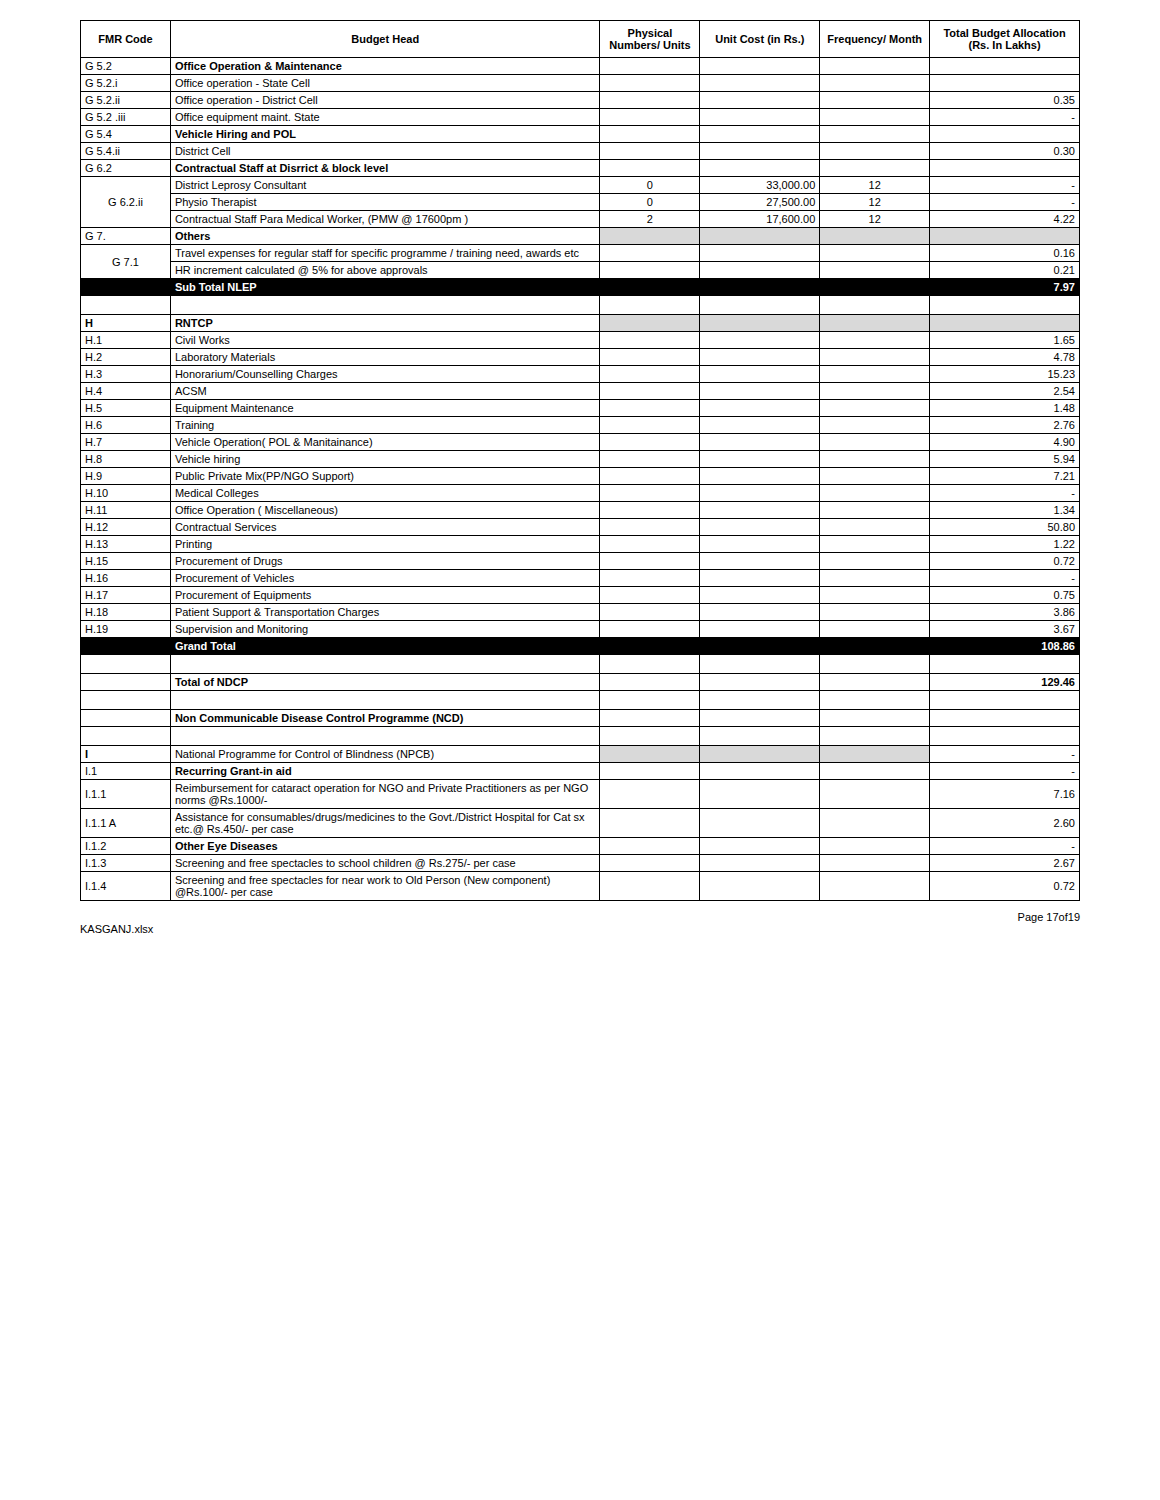| FMR Code | Budget Head | Physical Numbers/ Units | Unit Cost (in Rs.) | Frequency/ Month | Total Budget Allocation (Rs. In Lakhs) |
| --- | --- | --- | --- | --- | --- |
| G 5.2 | Office Operation & Maintenance | | | | |
| G 5.2.i | Office operation - State Cell | | | | |
| G 5.2.ii | Office operation - District Cell | | | | 0.35 |
| G 5.2 .iii | Office equipment maint. State | | | | - |
| G 5.4 | Vehicle Hiring and POL | | | | |
| G 5.4.ii | District Cell | | | | 0.30 |
| G 6.2 | Contractual Staff at Disrrict & block level | | | | |
| G 6.2.ii | District Leprosy Consultant | 0 | 33,000.00 | 12 | - |
| Physio Therapist | 0 | 27,500.00 | 12 | - |
| Contractual Staff Para Medical Worker, (PMW @ 17600pm ) | 2 | 17,600.00 | 12 | 4.22 |
| G 7. | Others | | | | |
| G 7.1 | Travel expenses for regular staff for specific programme / training need, awards etc | | | | 0.16 |
| HR increment calculated @ 5% for above approvals | | | | 0.21 |
| | Sub Total NLEP | | | | 7.97 |
| H | RNTCP | | | | |
| H.1 | Civil Works | | | | 1.65 |
| H.2 | Laboratory Materials | | | | 4.78 |
| H.3 | Honorarium/Counselling Charges | | | | 15.23 |
| H.4 | ACSM | | | | 2.54 |
| H.5 | Equipment Maintenance | | | | 1.48 |
| H.6 | Training | | | | 2.76 |
| H.7 | Vehicle Operation( POL & Manitainance) | | | | 4.90 |
| H.8 | Vehicle hiring | | | | 5.94 |
| H.9 | Public Private Mix(PP/NGO Support) | | | | 7.21 |
| H.10 | Medical Colleges | | | | - |
| H.11 | Office Operation ( Miscellaneous) | | | | 1.34 |
| H.12 | Contractual Services | | | | 50.80 |
| H.13 | Printing | | | | 1.22 |
| H.15 | Procurement of Drugs | | | | 0.72 |
| H.16 | Procurement of Vehicles | | | | - |
| H.17 | Procurement of Equipments | | | | 0.75 |
| H.18 | Patient Support & Transportation Charges | | | | 3.86 |
| H.19 | Supervision and Monitoring | | | | 3.67 |
| | Grand Total | | | | 108.86 |
| | Total of NDCP | | | | 129.46 |
| | Non Communicable Disease Control Programme (NCD) | | | | |
| I | National Programme for Control of Blindness (NPCB) | | | | - |
| I.1 | Recurring Grant-in aid | | | | - |
| I.1.1 | Reimbursement for cataract operation for NGO and Private Practitioners as per NGO norms @Rs.1000/- | | | | 7.16 |
| I.1.1 A | Assistance for consumables/drugs/medicines to the Govt./District Hospital for Cat sx etc.@ Rs.450/- per case | | | | 2.60 |
| I.1.2 | Other Eye Diseases | | | | - |
| I.1.3 | Screening and free spectacles to school children @ Rs.275/- per case | | | | 2.67 |
| I.1.4 | Screening and free spectacles for near work to Old Person (New component) @Rs.100/- per case | | | | 0.72 |
Page 17of19
KASGANJ.xlsx